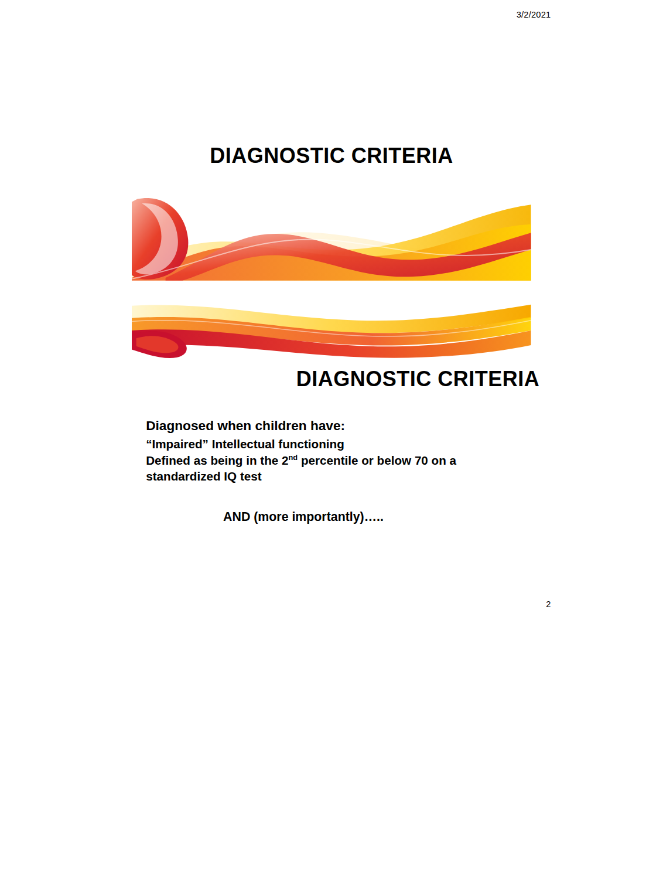3/2/2021
DIAGNOSTIC CRITERIA
DIAGNOSTIC CRITERIA
Diagnosed when children have: “Impaired” Intellectual functioning
Defined as being in the 2nd percentile or below 70 on a standardized IQ test AND (more importantly)…..
2